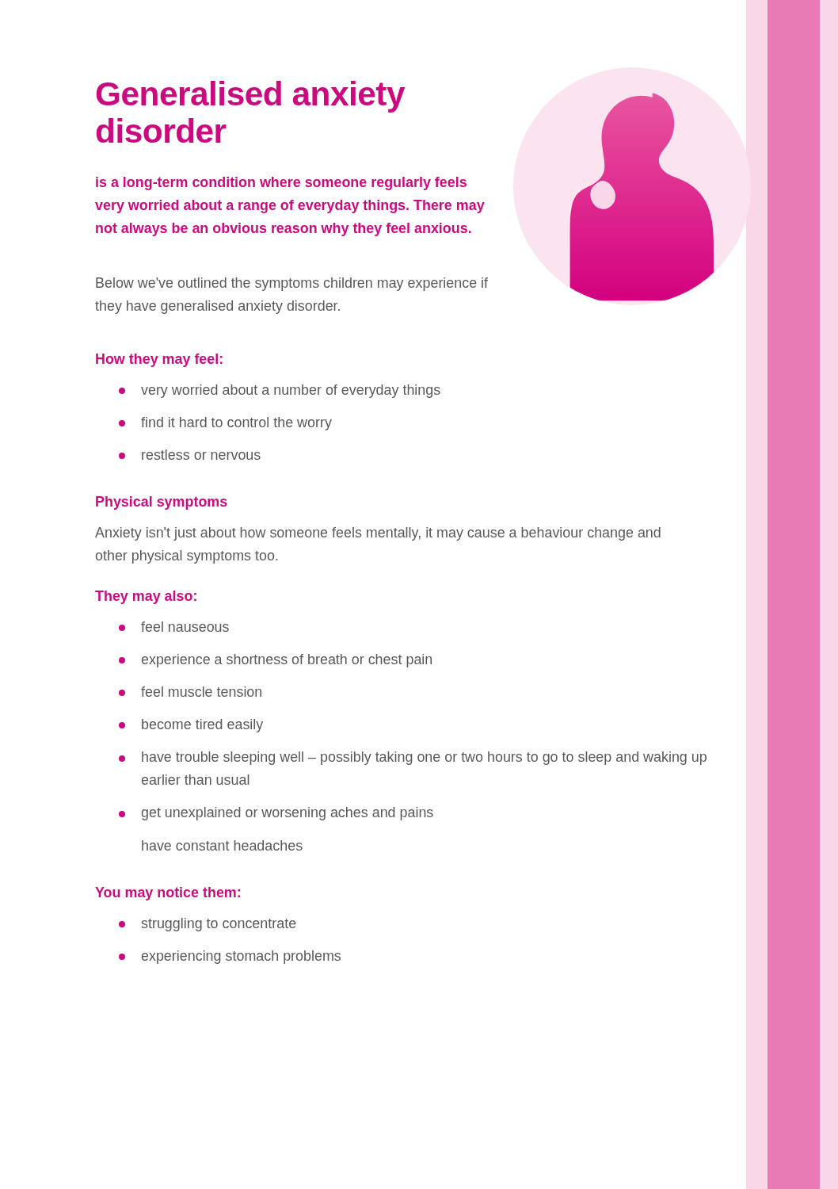Generalised anxiety disorder
is a long-term condition where someone regularly feels very worried about a range of everyday things. There may not always be an obvious reason why they feel anxious.
Below we've outlined the symptoms children may experience if they have generalised anxiety disorder.
How they may feel:
very worried about a number of everyday things
find it hard to control the worry
restless or nervous
Physical symptoms
Anxiety isn't just about how someone feels mentally, it may cause a behaviour change and other physical symptoms too.
They may also:
feel nauseous
experience a shortness of breath or chest pain
feel muscle tension
become tired easily
have trouble sleeping well – possibly taking one or two hours to go to sleep and waking up earlier than usual
get unexplained or worsening aches and pains have constant headaches
You may notice them:
struggling to concentrate
experiencing stomach problems
9.